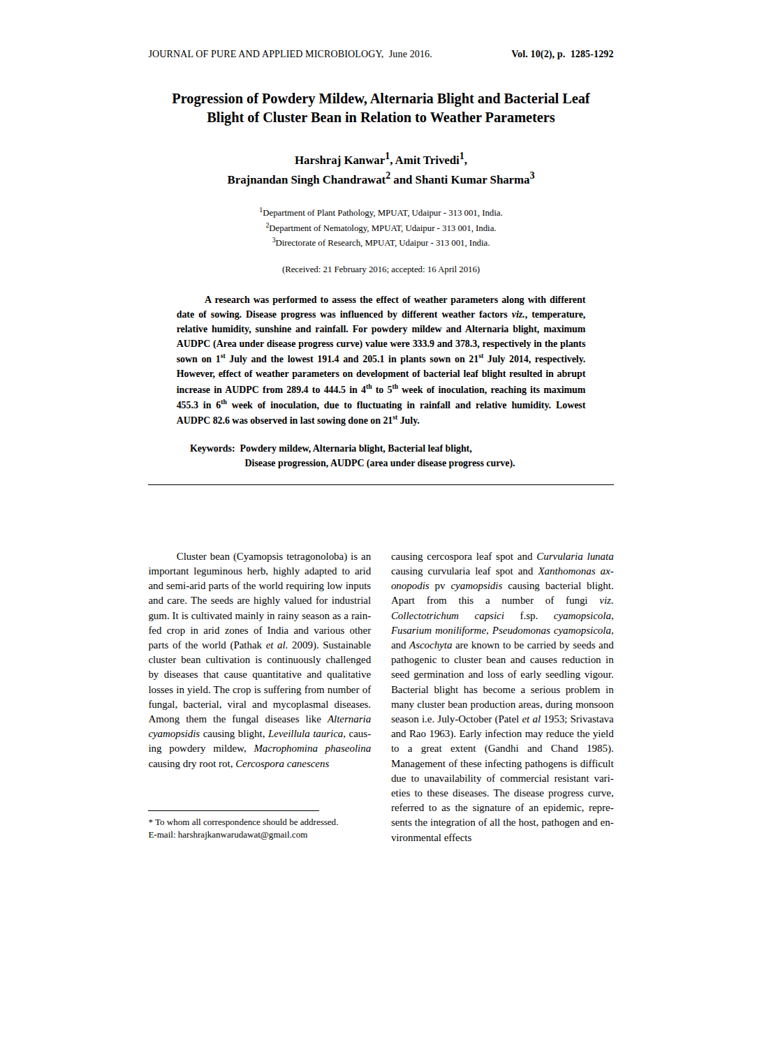JOURNAL OF PURE AND APPLIED MICROBIOLOGY, June 2016. Vol. 10(2), p. 1285-1292
Progression of Powdery Mildew, Alternaria Blight and Bacterial Leaf Blight of Cluster Bean in Relation to Weather Parameters
Harshraj Kanwar1, Amit Trivedi1,
Brajnandan Singh Chandrawat2 and Shanti Kumar Sharma3
1Department of Plant Pathology, MPUAT, Udaipur - 313 001, India.
2Department of Nematology, MPUAT, Udaipur - 313 001, India.
3Directorate of Research, MPUAT, Udaipur - 313 001, India.
(Received: 21 February 2016; accepted: 16 April 2016)
A research was performed to assess the effect of weather parameters along with different date of sowing. Disease progress was influenced by different weather factors viz., temperature, relative humidity, sunshine and rainfall. For powdery mildew and Alternaria blight, maximum AUDPC (Area under disease progress curve) value were 333.9 and 378.3, respectively in the plants sown on 1st July and the lowest 191.4 and 205.1 in plants sown on 21st July 2014, respectively. However, effect of weather parameters on development of bacterial leaf blight resulted in abrupt increase in AUDPC from 289.4 to 444.5 in 4th to 5th week of inoculation, reaching its maximum 455.3 in 6th week of inoculation, due to fluctuating in rainfall and relative humidity. Lowest AUDPC 82.6 was observed in last sowing done on 21st July.
Keywords: Powdery mildew, Alternaria blight, Bacterial leaf blight,Disease progression, AUDPC (area under disease progress curve).
Cluster bean (Cyamopsis tetragonoloba) is an important leguminous herb, highly adapted to arid and semi-arid parts of the world requiring low inputs and care. The seeds are highly valued for industrial gum. It is cultivated mainly in rainy season as a rainfed crop in arid zones of India and various other parts of the world (Pathak et al. 2009). Sustainable cluster bean cultivation is continuously challenged by diseases that cause quantitative and qualitative losses in yield. The crop is suffering from number of fungal, bacterial, viral and mycoplasmal diseases. Among them the fungal diseases like Alternaria cyamopsidis causing blight, Leveillula taurica, causing powdery mildew, Macrophomina phaseolina causing dry root rot, Cercospora canescens
* To whom all correspondence should be addressed.
E-mail: harshrajkanwarudawat@gmail.com
causing cercospora leaf spot and Curvularia lunata causing curvularia leaf spot and Xanthomonas axonopodis pv cyamopsidis causing bacterial blight. Apart from this a number of fungi viz. Collectotrichum capsici f.sp. cyamopsicola, Fusarium moniliforme, Pseudomonas cyamopsicola, and Ascochyta are known to be carried by seeds and pathogenic to cluster bean and causes reduction in seed germination and loss of early seedling vigour. Bacterial blight has become a serious problem in many cluster bean production areas, during monsoon season i.e. July-October (Patel et al 1953; Srivastava and Rao 1963). Early infection may reduce the yield to a great extent (Gandhi and Chand 1985). Management of these infecting pathogens is difficult due to unavailability of commercial resistant varieties to these diseases. The disease progress curve, referred to as the signature of an epidemic, represents the integration of all the host, pathogen and environmental effects